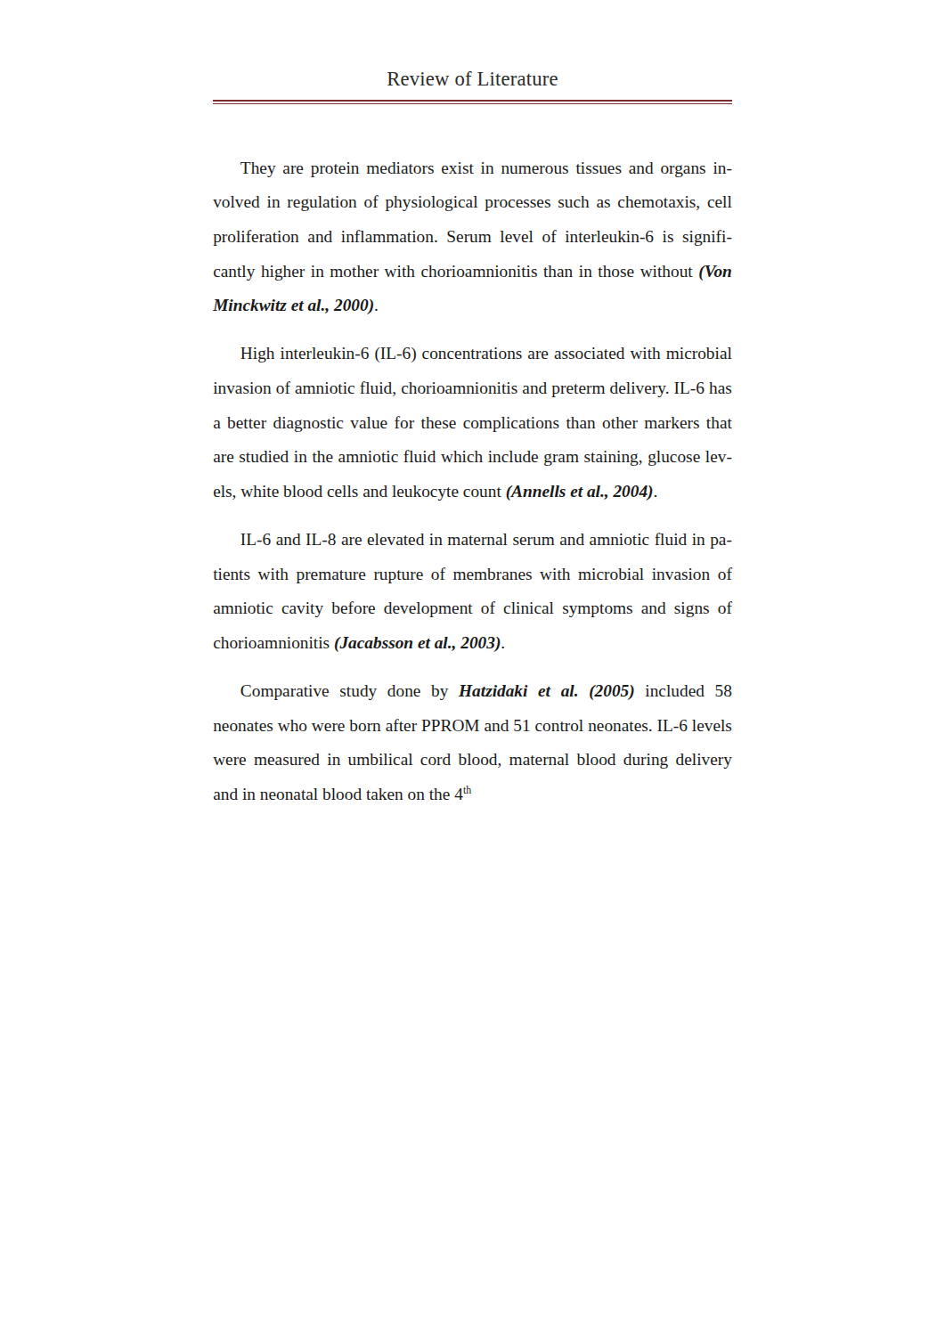Review of Literature
They are protein mediators exist in numerous tissues and organs involved in regulation of physiological processes such as chemotaxis, cell proliferation and inflammation. Serum level of interleukin-6 is significantly higher in mother with chorioamnionitis than in those without (Von Minckwitz et al., 2000).
High interleukin-6 (IL-6) concentrations are associated with microbial invasion of amniotic fluid, chorioamnionitis and preterm delivery. IL-6 has a better diagnostic value for these complications than other markers that are studied in the amniotic fluid which include gram staining, glucose levels, white blood cells and leukocyte count (Annells et al., 2004).
IL-6 and IL-8 are elevated in maternal serum and amniotic fluid in patients with premature rupture of membranes with microbial invasion of amniotic cavity before development of clinical symptoms and signs of chorioamnionitis (Jacabsson et al., 2003).
Comparative study done by Hatzidaki et al. (2005) included 58 neonates who were born after PPROM and 51 control neonates. IL-6 levels were measured in umbilical cord blood, maternal blood during delivery and in neonatal blood taken on the 4th